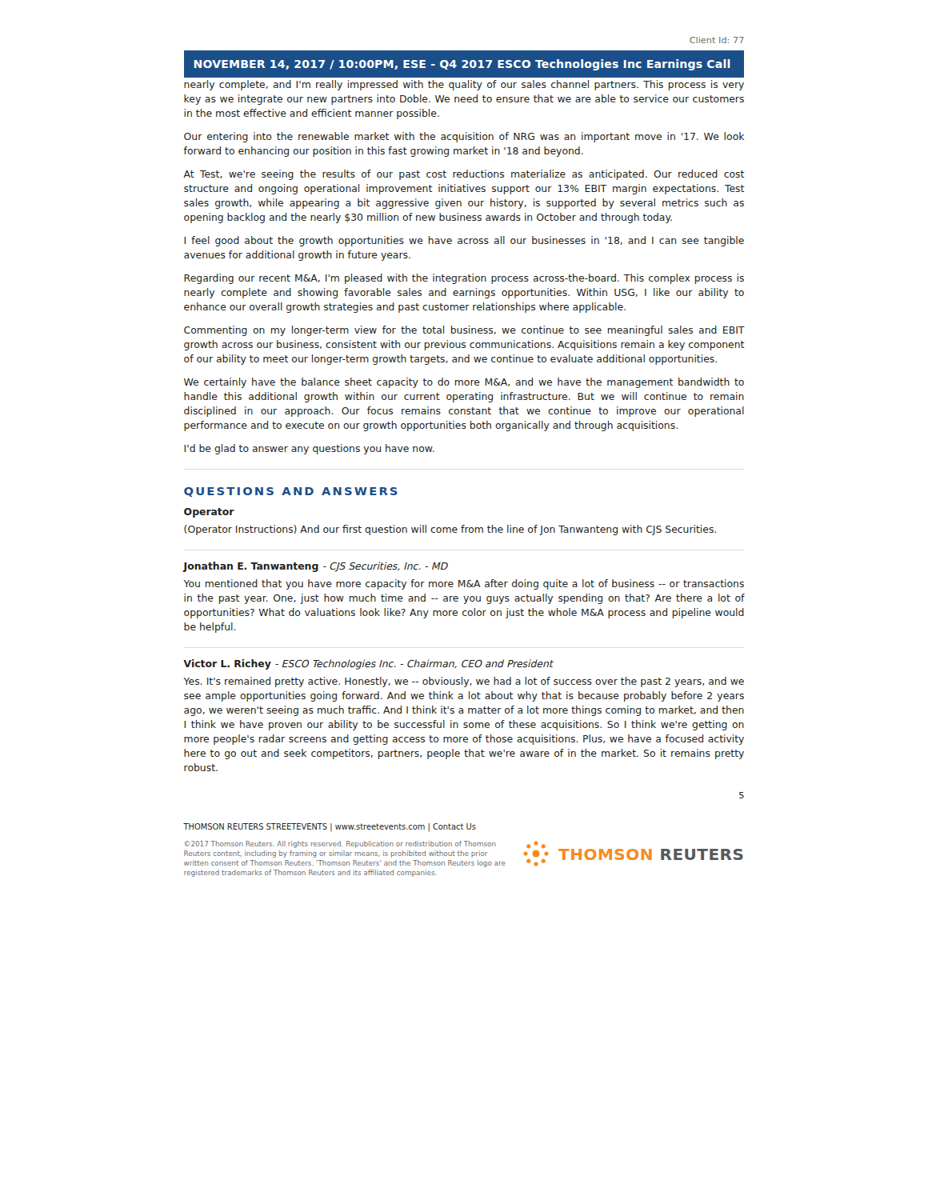Client Id: 77
NOVEMBER 14, 2017 / 10:00PM, ESE - Q4 2017 ESCO Technologies Inc Earnings Call
nearly complete, and I'm really impressed with the quality of our sales channel partners. This process is very key as we integrate our new partners into Doble. We need to ensure that we are able to service our customers in the most effective and efficient manner possible.
Our entering into the renewable market with the acquisition of NRG was an important move in '17. We look forward to enhancing our position in this fast growing market in '18 and beyond.
At Test, we're seeing the results of our past cost reductions materialize as anticipated. Our reduced cost structure and ongoing operational improvement initiatives support our 13% EBIT margin expectations. Test sales growth, while appearing a bit aggressive given our history, is supported by several metrics such as opening backlog and the nearly $30 million of new business awards in October and through today.
I feel good about the growth opportunities we have across all our businesses in '18, and I can see tangible avenues for additional growth in future years.
Regarding our recent M&A, I'm pleased with the integration process across-the-board. This complex process is nearly complete and showing favorable sales and earnings opportunities. Within USG, I like our ability to enhance our overall growth strategies and past customer relationships where applicable.
Commenting on my longer-term view for the total business, we continue to see meaningful sales and EBIT growth across our business, consistent with our previous communications. Acquisitions remain a key component of our ability to meet our longer-term growth targets, and we continue to evaluate additional opportunities.
We certainly have the balance sheet capacity to do more M&A, and we have the management bandwidth to handle this additional growth within our current operating infrastructure. But we will continue to remain disciplined in our approach. Our focus remains constant that we continue to improve our operational performance and to execute on our growth opportunities both organically and through acquisitions.
I'd be glad to answer any questions you have now.
QUESTIONS AND ANSWERS
Operator
(Operator Instructions) And our first question will come from the line of Jon Tanwanteng with CJS Securities.
Jonathan E. Tanwanteng - CJS Securities, Inc. - MD
You mentioned that you have more capacity for more M&A after doing quite a lot of business -- or transactions in the past year. One, just how much time and -- are you guys actually spending on that? Are there a lot of opportunities? What do valuations look like? Any more color on just the whole M&A process and pipeline would be helpful.
Victor L. Richey - ESCO Technologies Inc. - Chairman, CEO and President
Yes. It's remained pretty active. Honestly, we -- obviously, we had a lot of success over the past 2 years, and we see ample opportunities going forward. And we think a lot about why that is because probably before 2 years ago, we weren't seeing as much traffic. And I think it's a matter of a lot more things coming to market, and then I think we have proven our ability to be successful in some of these acquisitions. So I think we're getting on more people's radar screens and getting access to more of those acquisitions. Plus, we have a focused activity here to go out and seek competitors, partners, people that we're aware of in the market. So it remains pretty robust.
5
THOMSON REUTERS STREETEVENTS | www.streetevents.com | Contact Us
©2017 Thomson Reuters. All rights reserved. Republication or redistribution of Thomson Reuters content, including by framing or similar means, is prohibited without the prior written consent of Thomson Reuters. 'Thomson Reuters' and the Thomson Reuters logo are registered trademarks of Thomson Reuters and its affiliated companies.
THOMSON REUTERS